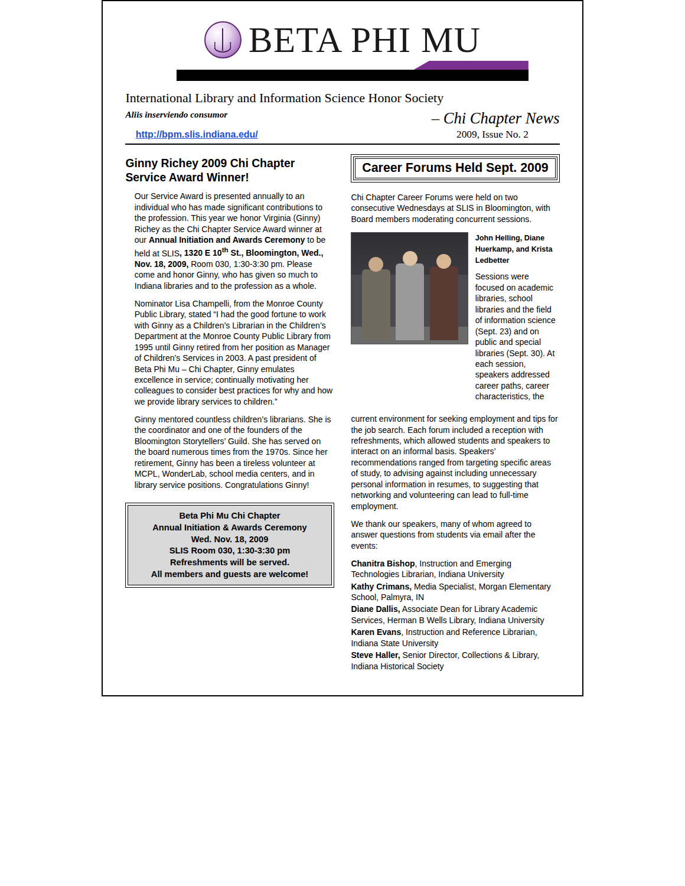BETA PHI MU
International Library and Information Science Honor Society
Aliis inserviendo consumor
– Chi Chapter News
http://bpm.slis.indiana.edu/ 2009, Issue No. 2
Ginny Richey 2009 Chi Chapter Service Award Winner!
Our Service Award is presented annually to an individual who has made significant contributions to the profession. This year we honor Virginia (Ginny) Richey as the Chi Chapter Service Award winner at our Annual Initiation and Awards Ceremony to be held at SLIS, 1320 E 10th St., Bloomington, Wed., Nov. 18, 2009, Room 030, 1:30-3:30 pm. Please come and honor Ginny, who has given so much to Indiana libraries and to the profession as a whole.
Nominator Lisa Champelli, from the Monroe County Public Library, stated “I had the good fortune to work with Ginny as a Children’s Librarian in the Children’s Department at the Monroe County Public Library from 1995 until Ginny retired from her position as Manager of Children’s Services in 2003. A past president of Beta Phi Mu – Chi Chapter, Ginny emulates excellence in service; continually motivating her colleagues to consider best practices for why and how we provide library services to children.”
Ginny mentored countless children’s librarians. She is the coordinator and one of the founders of the Bloomington Storytellers’ Guild. She has served on the board numerous times from the 1970s. Since her retirement, Ginny has been a tireless volunteer at MCPL, WonderLab, school media centers, and in library service positions. Congratulations Ginny!
Beta Phi Mu Chi Chapter
Annual Initiation & Awards Ceremony
Wed. Nov. 18, 2009
SLIS Room 030, 1:30-3:30 pm
Refreshments will be served.
All members and guests are welcome!
Career Forums Held Sept. 2009
Chi Chapter Career Forums were held on two consecutive Wednesdays at SLIS in Bloomington, with Board members moderating concurrent sessions.
John Helling, Diane Huerkamp, and Krista Ledbetter
Sessions were focused on academic libraries, school libraries and the field of information science (Sept. 23) and on public and special libraries (Sept. 30). At each session, speakers addressed career paths, career characteristics, the
current environment for seeking employment and tips for the job search. Each forum included a reception with refreshments, which allowed students and speakers to interact on an informal basis. Speakers’ recommendations ranged from targeting specific areas of study, to advising against including unnecessary personal information in resumes, to suggesting that networking and volunteering can lead to full-time employment.
We thank our speakers, many of whom agreed to answer questions from students via email after the events:
Chanitra Bishop, Instruction and Emerging Technologies Librarian, Indiana University
Kathy Crimans, Media Specialist, Morgan Elementary School, Palmyra, IN
Diane Dallis, Associate Dean for Library Academic Services, Herman B Wells Library, Indiana University
Karen Evans, Instruction and Reference Librarian, Indiana State University
Steve Haller, Senior Director, Collections & Library, Indiana Historical Society